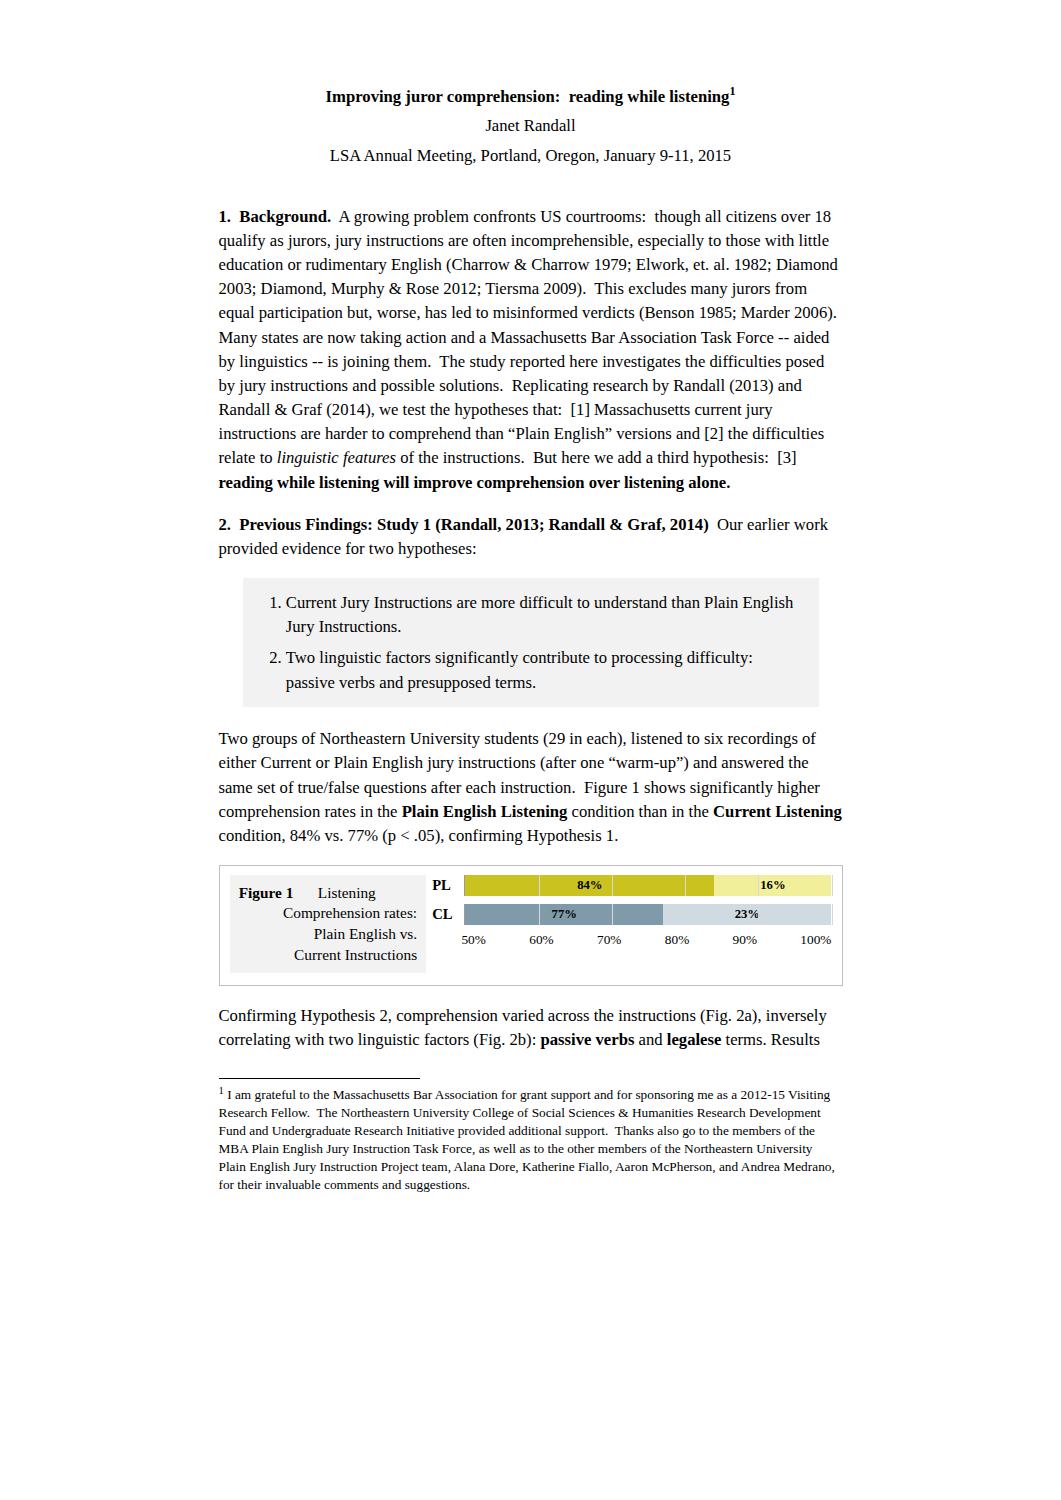Improving juror comprehension: reading while listening1
Janet Randall
LSA Annual Meeting, Portland, Oregon, January 9-11, 2015
1. Background. A growing problem confronts US courtrooms: though all citizens over 18 qualify as jurors, jury instructions are often incomprehensible, especially to those with little education or rudimentary English (Charrow & Charrow 1979; Elwork, et. al. 1982; Diamond 2003; Diamond, Murphy & Rose 2012; Tiersma 2009). This excludes many jurors from equal participation but, worse, has led to misinformed verdicts (Benson 1985; Marder 2006). Many states are now taking action and a Massachusetts Bar Association Task Force -- aided by linguistics -- is joining them. The study reported here investigates the difficulties posed by jury instructions and possible solutions. Replicating research by Randall (2013) and Randall & Graf (2014), we test the hypotheses that: [1] Massachusetts current jury instructions are harder to comprehend than “Plain English” versions and [2] the difficulties relate to linguistic features of the instructions. But here we add a third hypothesis: [3] reading while listening will improve comprehension over listening alone.
2. Previous Findings: Study 1 (Randall, 2013; Randall & Graf, 2014) Our earlier work provided evidence for two hypotheses:
Current Jury Instructions are more difficult to understand than Plain English Jury Instructions.
Two linguistic factors significantly contribute to processing difficulty: passive verbs and presupposed terms.
Two groups of Northeastern University students (29 in each), listened to six recordings of either Current or Plain English jury instructions (after one “warm-up”) and answered the same set of true/false questions after each instruction. Figure 1 shows significantly higher comprehension rates in the Plain English Listening condition than in the Current Listening condition, 84% vs. 77% (p < .05), confirming Hypothesis 1.
Figure 1 Listening Comprehension rates: Plain English vs. Current Instructions
PL
84%
16%
CL
77%
23%
50% 60% 70% 80% 90% 100%
Confirming Hypothesis 2, comprehension varied across the instructions (Fig. 2a), inversely correlating with two linguistic factors (Fig. 2b): passive verbs and legalese terms. Results
1 I am grateful to the Massachusetts Bar Association for grant support and for sponsoring me as a 2012-15 Visiting Research Fellow. The Northeastern University College of Social Sciences & Humanities Research Development Fund and Undergraduate Research Initiative provided additional support. Thanks also go to the members of the MBA Plain English Jury Instruction Task Force, as well as to the other members of the Northeastern University Plain English Jury Instruction Project team, Alana Dore, Katherine Fiallo, Aaron McPherson, and Andrea Medrano, for their invaluable comments and suggestions.